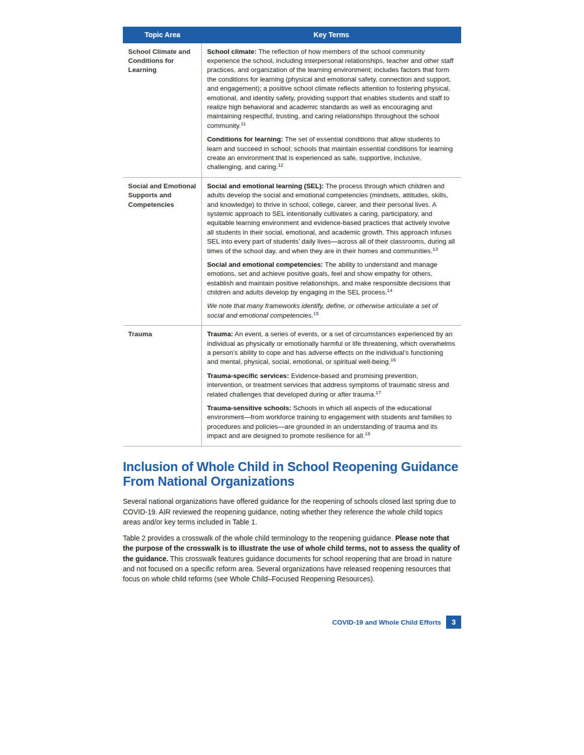| Topic Area | Key Terms |
| --- | --- |
| School Climate and Conditions for Learning | School climate: The reflection of how members of the school community experience the school, including interpersonal relationships, teacher and other staff practices, and organization of the learning environment; includes factors that form the conditions for learning (physical and emotional safety, connection and support, and engagement); a positive school climate reflects attention to fostering physical, emotional, and identity safety, providing support that enables students and staff to realize high behavioral and academic standards as well as encouraging and maintaining respectful, trusting, and caring relationships throughout the school community. 11 Conditions for learning: The set of essential conditions that allow students to learn and succeed in school; schools that maintain essential conditions for learning create an environment that is experienced as safe, supportive, inclusive, challenging, and caring. 12 |
| Social and Emotional Supports and Competencies | Social and emotional learning (SEL): The process through which children and adults develop the social and emotional competencies (mindsets, attitudes, skills, and knowledge) to thrive in school, college, career, and their personal lives. A systemic approach to SEL intentionally cultivates a caring, participatory, and equitable learning environment and evidence-based practices that actively involve all students in their social, emotional, and academic growth. This approach infuses SEL into every part of students’ daily lives—across all of their classrooms, during all times of the school day, and when they are in their homes and communities. 13 Social and emotional competencies: The ability to understand and manage emotions, set and achieve positive goals, feel and show empathy for others, establish and maintain positive relationships, and make responsible decisions that children and adults develop by engaging in the SEL process. 14 We note that many frameworks identify, define, or otherwise articulate a set of social and emotional competencies. 15 |
| Trauma | Trauma: An event, a series of events, or a set of circumstances experienced by an individual as physically or emotionally harmful or life threatening, which overwhelms a person’s ability to cope and has adverse effects on the individual’s functioning and mental, physical, social, emotional, or spiritual well-being. 16 Trauma-specific services: Evidence-based and promising prevention, intervention, or treatment services that address symptoms of traumatic stress and related challenges that developed during or after trauma. 17 Trauma-sensitive schools: Schools in which all aspects of the educational environment—from workforce training to engagement with students and families to procedures and policies—are grounded in an understanding of trauma and its impact and are designed to promote resilience for all. 18 |
Inclusion of Whole Child in School Reopening Guidance From National Organizations
Several national organizations have offered guidance for the reopening of schools closed last spring due to COVID-19. AIR reviewed the reopening guidance, noting whether they reference the whole child topics areas and/or key terms included in Table 1.
Table 2 provides a crosswalk of the whole child terminology to the reopening guidance. Please note that the purpose of the crosswalk is to illustrate the use of whole child terms, not to assess the quality of the guidance. This crosswalk features guidance documents for school reopening that are broad in nature and not focused on a specific reform area. Several organizations have released reopening resources that focus on whole child reforms (see Whole Child–Focused Reopening Resources).
COVID-19 and Whole Child Efforts
3